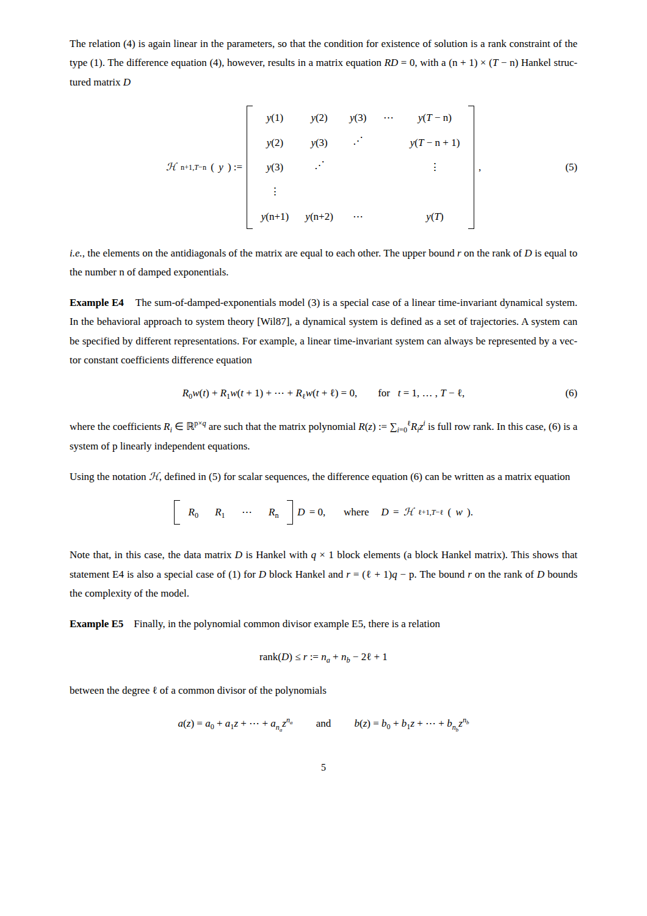The relation (4) is again linear in the parameters, so that the condition for existence of solution is a rank constraint of the type (1). The difference equation (4), however, results in a matrix equation RD = 0, with a (n + 1) × (T − n) Hankel structured matrix D
ℋn+1,T−n(y) :=
| y (1) | y (2) | y (3) | ⋯ | y ( T − n ) |
| y (2) | y (3) | ⋰ | | y ( T − n + 1) |
| y (3) | ⋰ | | | ⋮ |
| ⋮ | | | | |
| y ( n +1) | y ( n +2) | ⋯ | | y ( T ) |
,
(5)
i.e., the elements on the antidiagonals of the matrix are equal to each other. The upper bound r on the rank of D is equal to the number n of damped exponentials.
Example E4 The sum-of-damped-exponentials model (3) is a special case of a linear time-invariant dynamical system. In the behavioral approach to system theory [Wil87], a dynamical system is defined as a set of trajectories. A system can be specified by different representations. For example, a linear time-invariant system can always be represented by a vector constant coefficients difference equation
R0w(t) + R1w(t + 1) + ⋯ + Rℓw(t + ℓ) = 0, for t = 1, … , T − ℓ,
(6)
where the coefficients Ri ∈ ℝp×q are such that the matrix polynomial R(z) := ∑i=0ℓRizi is full row rank. In this case, (6) is a system of p linearly independent equations.
Using the notation ℋ, defined in (5) for scalar sequences, the difference equation (6) can be written as a matrix equation
| R 0 | R 1 | ⋯ | R n |
D = 0, where D = ℋℓ+1,T−ℓ(w).
Note that, in this case, the data matrix D is Hankel with q × 1 block elements (a block Hankel matrix). This shows that statement E4 is also a special case of (1) for D block Hankel and r = (ℓ + 1)q − p. The bound r on the rank of D bounds the complexity of the model.
Example E5 Finally, in the polynomial common divisor example E5, there is a relation
rank(D) ≤ r := na + nb − 2ℓ + 1
between the degree ℓ of a common divisor of the polynomials
a(z) = a0 + a1z + ⋯ + anazna and b(z) = b0 + b1z + ⋯ + bnbznb
5